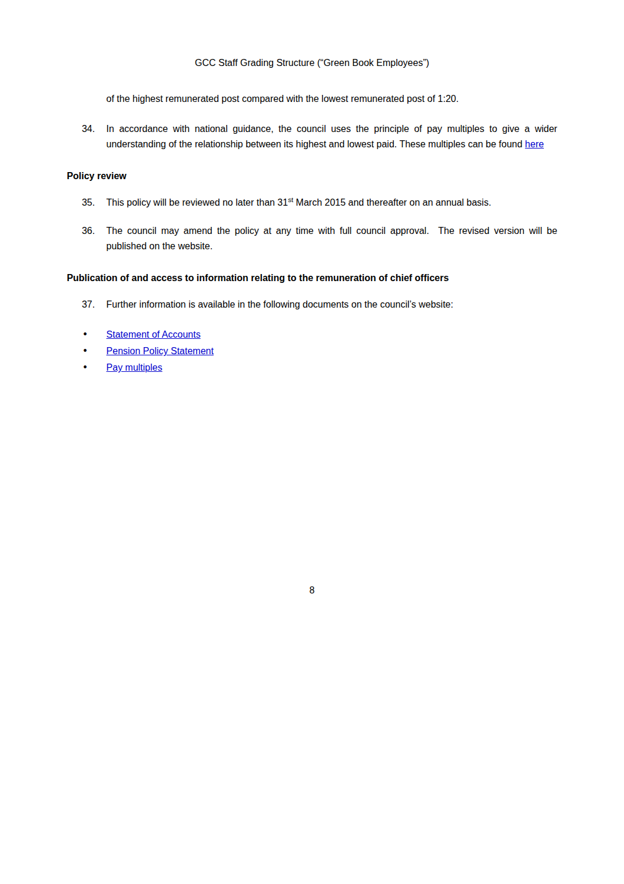GCC Staff Grading Structure (“Green Book Employees”)
of the highest remunerated post compared with the lowest remunerated post of 1:20.
34. In accordance with national guidance, the council uses the principle of pay multiples to give a wider understanding of the relationship between its highest and lowest paid. These multiples can be found here
Policy review
35. This policy will be reviewed no later than 31st March 2015 and thereafter on an annual basis.
36. The council may amend the policy at any time with full council approval. The revised version will be published on the website.
Publication of and access to information relating to the remuneration of chief officers
37. Further information is available in the following documents on the council’s website:
Statement of Accounts
Pension Policy Statement
Pay multiples
8